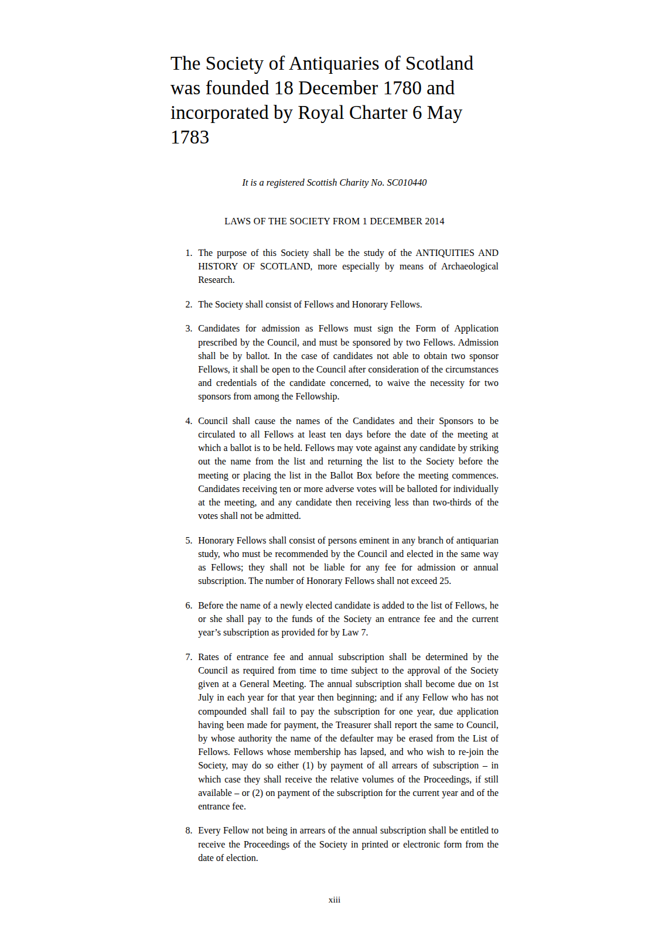The Society of Antiquaries of Scotland was founded 18 December 1780 and incorporated by Royal Charter 6 May 1783
It is a registered Scottish Charity No. SC010440
LAWS OF THE SOCIETY FROM 1 DECEMBER 2014
The purpose of this Society shall be the study of the ANTIQUITIES AND HISTORY OF SCOTLAND, more especially by means of Archaeological Research.
The Society shall consist of Fellows and Honorary Fellows.
Candidates for admission as Fellows must sign the Form of Application prescribed by the Council, and must be sponsored by two Fellows. Admission shall be by ballot. In the case of candidates not able to obtain two sponsor Fellows, it shall be open to the Council after consideration of the circumstances and credentials of the candidate concerned, to waive the necessity for two sponsors from among the Fellowship.
Council shall cause the names of the Candidates and their Sponsors to be circulated to all Fellows at least ten days before the date of the meeting at which a ballot is to be held. Fellows may vote against any candidate by striking out the name from the list and returning the list to the Society before the meeting or placing the list in the Ballot Box before the meeting commences. Candidates receiving ten or more adverse votes will be balloted for individually at the meeting, and any candidate then receiving less than two-thirds of the votes shall not be admitted.
Honorary Fellows shall consist of persons eminent in any branch of antiquarian study, who must be recommended by the Council and elected in the same way as Fellows; they shall not be liable for any fee for admission or annual subscription. The number of Honorary Fellows shall not exceed 25.
Before the name of a newly elected candidate is added to the list of Fellows, he or she shall pay to the funds of the Society an entrance fee and the current year’s subscription as provided for by Law 7.
Rates of entrance fee and annual subscription shall be determined by the Council as required from time to time subject to the approval of the Society given at a General Meeting. The annual subscription shall become due on 1st July in each year for that year then beginning; and if any Fellow who has not compounded shall fail to pay the subscription for one year, due application having been made for payment, the Treasurer shall report the same to Council, by whose authority the name of the defaulter may be erased from the List of Fellows. Fellows whose membership has lapsed, and who wish to re-join the Society, may do so either (1) by payment of all arrears of subscription – in which case they shall receive the relative volumes of the Proceedings, if still available – or (2) on payment of the subscription for the current year and of the entrance fee.
Every Fellow not being in arrears of the annual subscription shall be entitled to receive the Proceedings of the Society in printed or electronic form from the date of election.
xiii